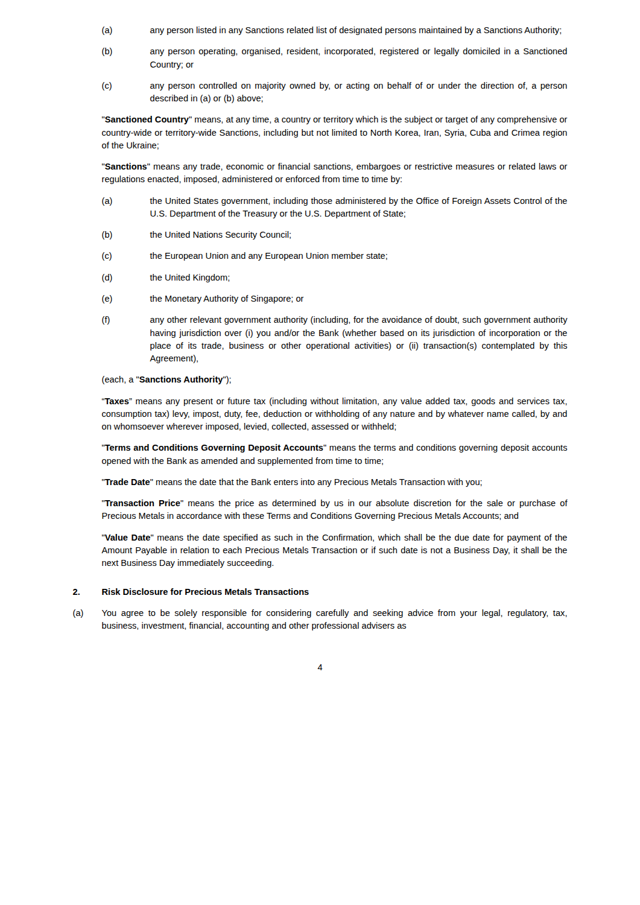(a) any person listed in any Sanctions related list of designated persons maintained by a Sanctions Authority;
(b) any person operating, organised, resident, incorporated, registered or legally domiciled in a Sanctioned Country; or
(c) any person controlled on majority owned by, or acting on behalf of or under the direction of, a person described in (a) or (b) above;
"Sanctioned Country" means, at any time, a country or territory which is the subject or target of any comprehensive or country-wide or territory-wide Sanctions, including but not limited to North Korea, Iran, Syria, Cuba and Crimea region of the Ukraine;
"Sanctions" means any trade, economic or financial sanctions, embargoes or restrictive measures or related laws or regulations enacted, imposed, administered or enforced from time to time by:
(a) the United States government, including those administered by the Office of Foreign Assets Control of the U.S. Department of the Treasury or the U.S. Department of State;
(b) the United Nations Security Council;
(c) the European Union and any European Union member state;
(d) the United Kingdom;
(e) the Monetary Authority of Singapore; or
(f) any other relevant government authority (including, for the avoidance of doubt, such government authority having jurisdiction over (i) you and/or the Bank (whether based on its jurisdiction of incorporation or the place of its trade, business or other operational activities) or (ii) transaction(s) contemplated by this Agreement),
(each, a "Sanctions Authority");
“Taxes” means any present or future tax (including without limitation, any value added tax, goods and services tax, consumption tax) levy, impost, duty, fee, deduction or withholding of any nature and by whatever name called, by and on whomsoever wherever imposed, levied, collected, assessed or withheld;
"Terms and Conditions Governing Deposit Accounts" means the terms and conditions governing deposit accounts opened with the Bank as amended and supplemented from time to time;
"Trade Date" means the date that the Bank enters into any Precious Metals Transaction with you;
"Transaction Price" means the price as determined by us in our absolute discretion for the sale or purchase of Precious Metals in accordance with these Terms and Conditions Governing Precious Metals Accounts; and
"Value Date" means the date specified as such in the Confirmation, which shall be the due date for payment of the Amount Payable in relation to each Precious Metals Transaction or if such date is not a Business Day, it shall be the next Business Day immediately succeeding.
2. Risk Disclosure for Precious Metals Transactions
(a) You agree to be solely responsible for considering carefully and seeking advice from your legal, regulatory, tax, business, investment, financial, accounting and other professional advisers as
4